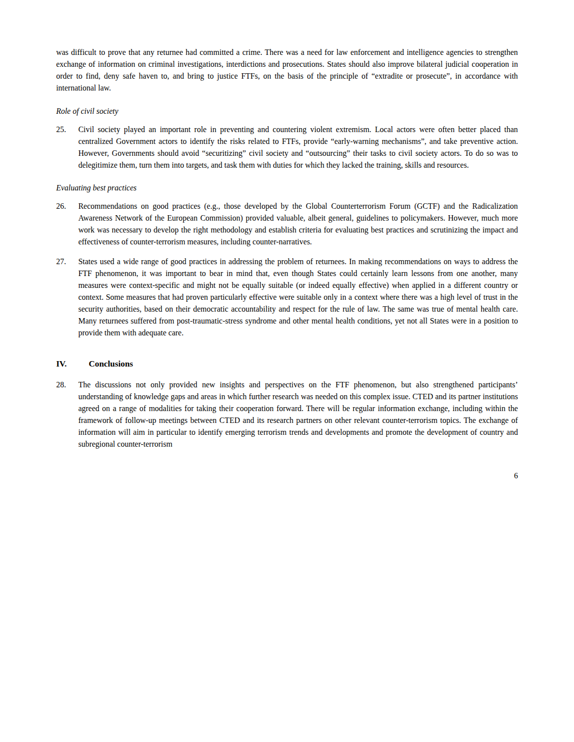was difficult to prove that any returnee had committed a crime. There was a need for law enforcement and intelligence agencies to strengthen exchange of information on criminal investigations, interdictions and prosecutions. States should also improve bilateral judicial cooperation in order to find, deny safe haven to, and bring to justice FTFs, on the basis of the principle of “extradite or prosecute”, in accordance with international law.
Role of civil society
25.
Civil society played an important role in preventing and countering violent extremism. Local actors were often better placed than centralized Government actors to identify the risks related to FTFs, provide “early-warning mechanisms”, and take preventive action. However, Governments should avoid “securitizing” civil society and “outsourcing” their tasks to civil society actors. To do so was to delegitimize them, turn them into targets, and task them with duties for which they lacked the training, skills and resources.
Evaluating best practices
26.
Recommendations on good practices (e.g., those developed by the Global Counterterrorism Forum (GCTF) and the Radicalization Awareness Network of the European Commission) provided valuable, albeit general, guidelines to policymakers. However, much more work was necessary to develop the right methodology and establish criteria for evaluating best practices and scrutinizing the impact and effectiveness of counter-terrorism measures, including counter-narratives.
27.
States used a wide range of good practices in addressing the problem of returnees. In making recommendations on ways to address the FTF phenomenon, it was important to bear in mind that, even though States could certainly learn lessons from one another, many measures were context-specific and might not be equally suitable (or indeed equally effective) when applied in a different country or context. Some measures that had proven particularly effective were suitable only in a context where there was a high level of trust in the security authorities, based on their democratic accountability and respect for the rule of law. The same was true of mental health care. Many returnees suffered from post-traumatic-stress syndrome and other mental health conditions, yet not all States were in a position to provide them with adequate care.
IV. Conclusions
28.
The discussions not only provided new insights and perspectives on the FTF phenomenon, but also strengthened participants’ understanding of knowledge gaps and areas in which further research was needed on this complex issue. CTED and its partner institutions agreed on a range of modalities for taking their cooperation forward. There will be regular information exchange, including within the framework of follow-up meetings between CTED and its research partners on other relevant counter-terrorism topics. The exchange of information will aim in particular to identify emerging terrorism trends and developments and promote the development of country and subregional counter-terrorism
6